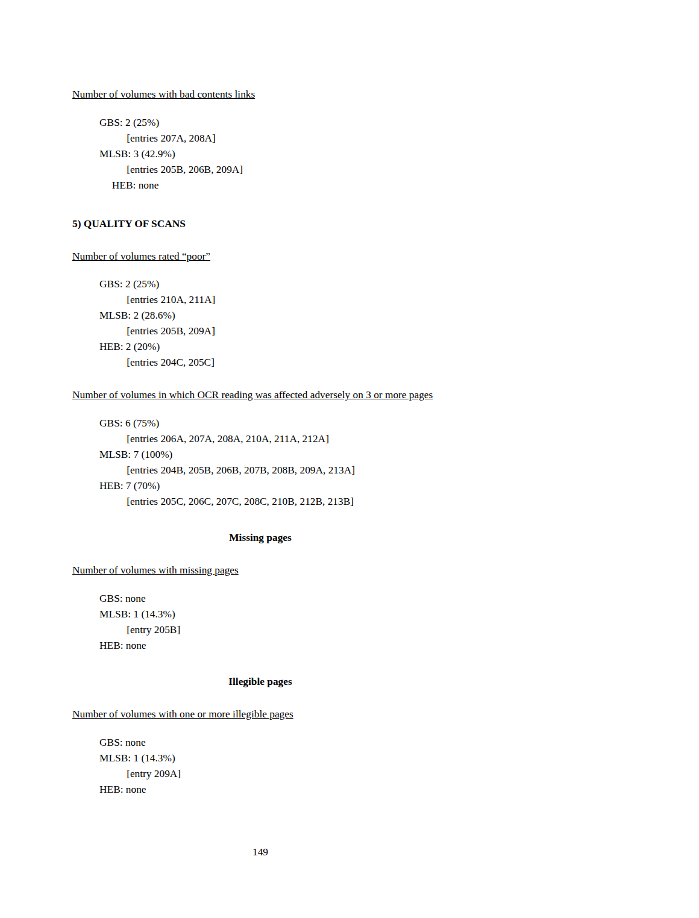Number of volumes with bad contents links
GBS: 2 (25%)
[entries 207A, 208A]
MLSB: 3 (42.9%)
[entries 205B, 206B, 209A]
HEB: none
5) QUALITY OF SCANS
Number of volumes rated “poor”
GBS: 2 (25%)
[entries 210A, 211A]
MLSB: 2 (28.6%)
[entries 205B, 209A]
HEB: 2 (20%)
[entries 204C, 205C]
Number of volumes in which OCR reading was affected adversely on 3 or more pages
GBS: 6 (75%)
[entries 206A, 207A, 208A, 210A, 211A, 212A]
MLSB: 7 (100%)
[entries 204B, 205B, 206B, 207B, 208B, 209A, 213A]
HEB: 7 (70%)
[entries 205C, 206C, 207C, 208C, 210B, 212B, 213B]
Missing pages
Number of volumes with missing pages
GBS: none
MLSB: 1 (14.3%)
[entry 205B]
HEB: none
Illegible pages
Number of volumes with one or more illegible pages
GBS: none
MLSB: 1 (14.3%)
[entry 209A]
HEB: none
149